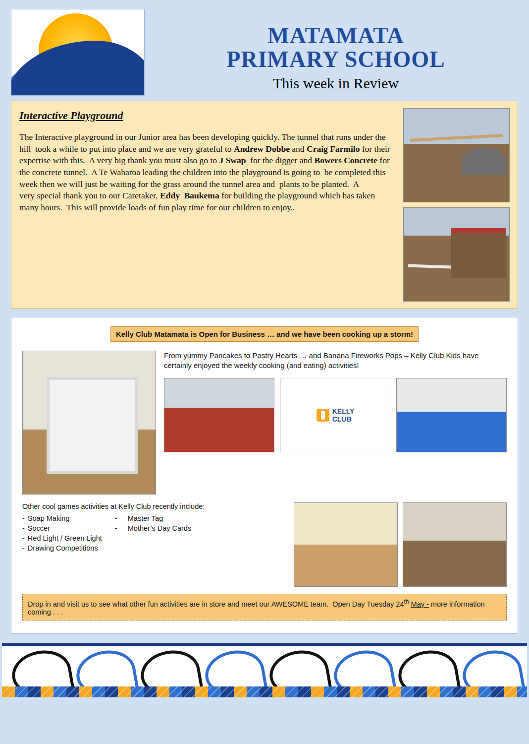MATAMATA
PRIMARY SCHOOL
This week in Review
Interactive Playground
The Interactive playground in our Junior area has been developing quickly. The tunnel that runs under the hill took a while to put into place and we are very grateful to Andrew Dobbe and Craig Farmilo for their expertise with this. A very big thank you must also go to J Swap for the digger and Bowers Concrete for the concrete tunnel. A Te Waharoa leading the children into the playground is going to be completed this week then we will just be waiting for the grass around the tunnel area and plants to be planted. A
very special thank you to our Caretaker, Eddy Baukema for building the playground which has taken many hours. This will provide loads of fun play time for our children to enjoy..
Kelly Club Matamata is Open for Business … and we have been cooking up a storm!
From yummy Pancakes to Pastry Hearts … and Banana Fireworks Pops – Kelly Club Kids have certainly enjoyed the weekly cooking (and eating) activities!
KELLY
CLUB
Other cool games activities at Kelly Club recently include:
| - | Soap Making | - | Master Tag |
| - | Soccer | - | Mother’s Day Cards |
| - | Red Light / Green Light | | |
| - | Drawing Competitions | | |
Drop in and visit us to see what other fun activities are in store and meet our AWESOME team. Open Day Tuesday 24th May - more information coming . . .